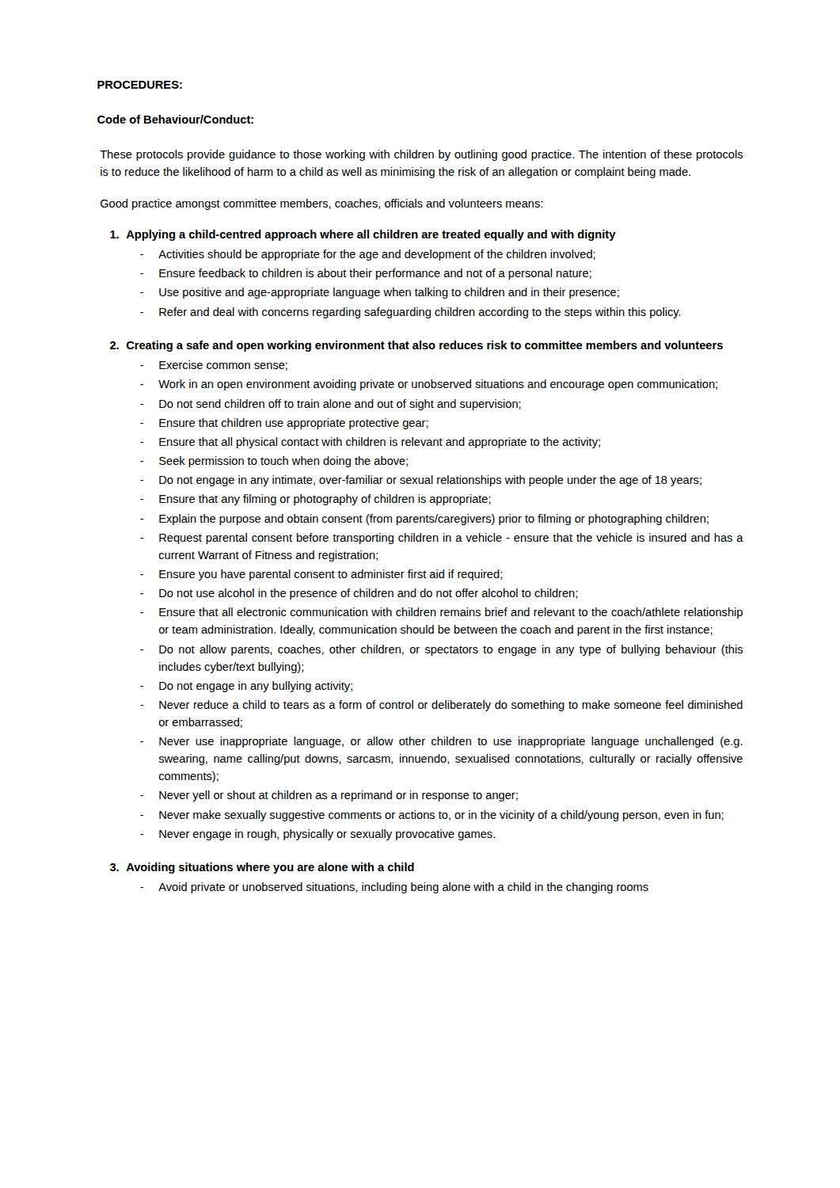PROCEDURES:
Code of Behaviour/Conduct:
These protocols provide guidance to those working with children by outlining good practice. The intention of these protocols is to reduce the likelihood of harm to a child as well as minimising the risk of an allegation or complaint being made.
Good practice amongst committee members, coaches, officials and volunteers means:
Applying a child-centred approach where all children are treated equally and with dignity
Activities should be appropriate for the age and development of the children involved;
Ensure feedback to children is about their performance and not of a personal nature;
Use positive and age-appropriate language when talking to children and in their presence;
Refer and deal with concerns regarding safeguarding children according to the steps within this policy.
Creating a safe and open working environment that also reduces risk to committee members and volunteers
Exercise common sense;
Work in an open environment avoiding private or unobserved situations and encourage open communication;
Do not send children off to train alone and out of sight and supervision;
Ensure that children use appropriate protective gear;
Ensure that all physical contact with children is relevant and appropriate to the activity;
Seek permission to touch when doing the above;
Do not engage in any intimate, over-familiar or sexual relationships with people under the age of 18 years;
Ensure that any filming or photography of children is appropriate;
Explain the purpose and obtain consent (from parents/caregivers) prior to filming or photographing children;
Request parental consent before transporting children in a vehicle - ensure that the vehicle is insured and has a current Warrant of Fitness and registration;
Ensure you have parental consent to administer first aid if required;
Do not use alcohol in the presence of children and do not offer alcohol to children;
Ensure that all electronic communication with children remains brief and relevant to the coach/athlete relationship or team administration. Ideally, communication should be between the coach and parent in the first instance;
Do not allow parents, coaches, other children, or spectators to engage in any type of bullying behaviour (this includes cyber/text bullying);
Do not engage in any bullying activity;
Never reduce a child to tears as a form of control or deliberately do something to make someone feel diminished or embarrassed;
Never use inappropriate language, or allow other children to use inappropriate language unchallenged (e.g. swearing, name calling/put downs, sarcasm, innuendo, sexualised connotations, culturally or racially offensive comments);
Never yell or shout at children as a reprimand or in response to anger;
Never make sexually suggestive comments or actions to, or in the vicinity of a child/young person, even in fun;
Never engage in rough, physically or sexually provocative games.
Avoiding situations where you are alone with a child
Avoid private or unobserved situations, including being alone with a child in the changing rooms